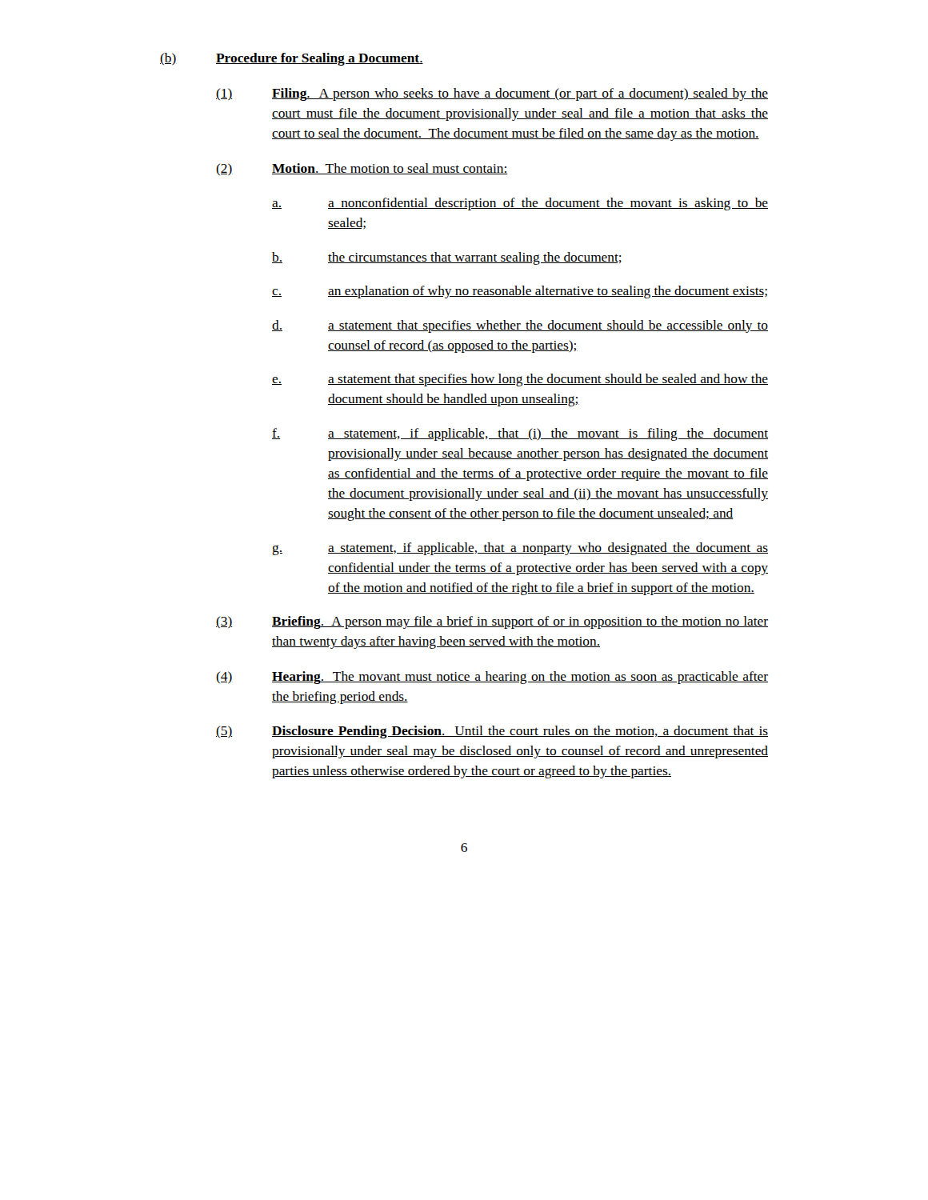(b)
Procedure for Sealing a Document.
(1)
Filing. A person who seeks to have a document (or part of a document) sealed by the court must file the document provisionally under seal and file a motion that asks the court to seal the document. The document must be filed on the same day as the motion.
(2)
Motion. The motion to seal must contain:
a.
a nonconfidential description of the document the movant is asking to be sealed;
b.
the circumstances that warrant sealing the document;
c.
an explanation of why no reasonable alternative to sealing the document exists;
d.
a statement that specifies whether the document should be accessible only to counsel of record (as opposed to the parties);
e.
a statement that specifies how long the document should be sealed and how the document should be handled upon unsealing;
f.
a statement, if applicable, that (i) the movant is filing the document provisionally under seal because another person has designated the document as confidential and the terms of a protective order require the movant to file the document provisionally under seal and (ii) the movant has unsuccessfully sought the consent of the other person to file the document unsealed; and
g.
a statement, if applicable, that a nonparty who designated the document as confidential under the terms of a protective order has been served with a copy of the motion and notified of the right to file a brief in support of the motion.
(3)
Briefing. A person may file a brief in support of or in opposition to the motion no later than twenty days after having been served with the motion.
(4)
Hearing. The movant must notice a hearing on the motion as soon as practicable after the briefing period ends.
(5)
Disclosure Pending Decision. Until the court rules on the motion, a document that is provisionally under seal may be disclosed only to counsel of record and unrepresented parties unless otherwise ordered by the court or agreed to by the parties.
6